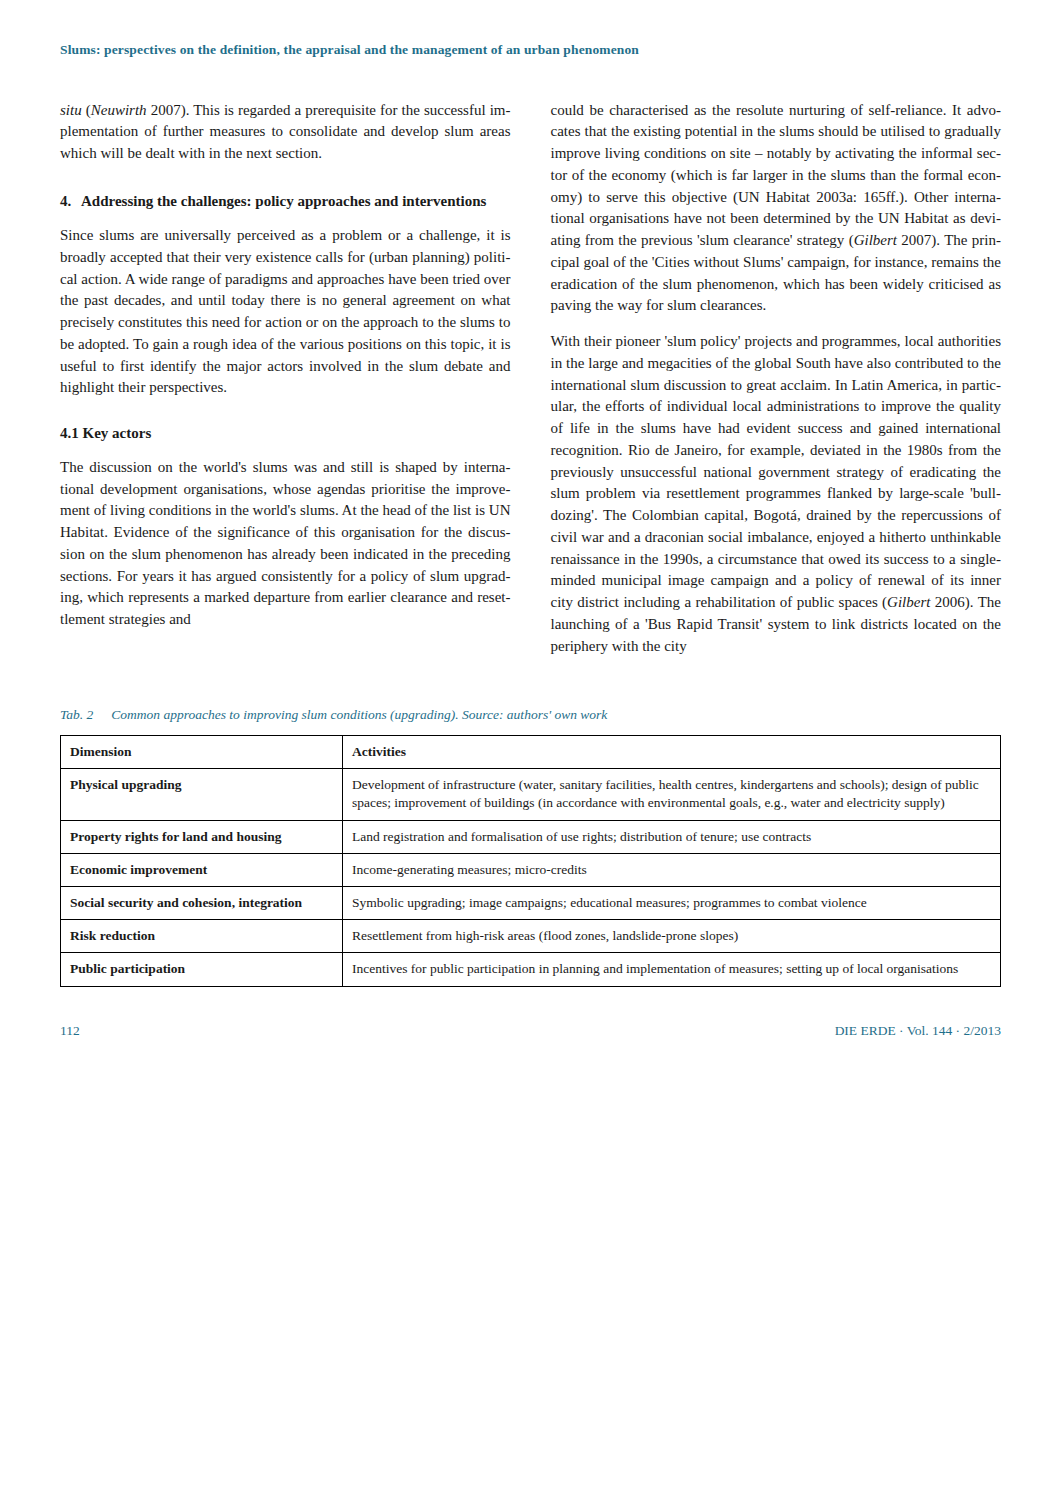Slums: perspectives on the definition, the appraisal and the management of an urban phenomenon
situ (Neuwirth 2007). This is regarded a prerequisite for the successful implementation of further measures to consolidate and develop slum areas which will be dealt with in the next section.
4. Addressing the challenges: policy approaches and interventions
Since slums are universally perceived as a problem or a challenge, it is broadly accepted that their very existence calls for (urban planning) political action. A wide range of paradigms and approaches have been tried over the past decades, and until today there is no general agreement on what precisely constitutes this need for action or on the approach to the slums to be adopted. To gain a rough idea of the various positions on this topic, it is useful to first identify the major actors involved in the slum debate and highlight their perspectives.
4.1 Key actors
The discussion on the world's slums was and still is shaped by international development organisations, whose agendas prioritise the improvement of living conditions in the world's slums. At the head of the list is UN Habitat. Evidence of the significance of this organisation for the discussion on the slum phenomenon has already been indicated in the preceding sections. For years it has argued consistently for a policy of slum upgrading, which represents a marked departure from earlier clearance and resettlement strategies and
could be characterised as the resolute nurturing of self-reliance. It advocates that the existing potential in the slums should be utilised to gradually improve living conditions on site – notably by activating the informal sector of the economy (which is far larger in the slums than the formal economy) to serve this objective (UN Habitat 2003a: 165ff.). Other international organisations have not been determined by the UN Habitat as deviating from the previous 'slum clearance' strategy (Gilbert 2007). The principal goal of the 'Cities without Slums' campaign, for instance, remains the eradication of the slum phenomenon, which has been widely criticised as paving the way for slum clearances.
With their pioneer 'slum policy' projects and programmes, local authorities in the large and megacities of the global South have also contributed to the international slum discussion to great acclaim. In Latin America, in particular, the efforts of individual local administrations to improve the quality of life in the slums have had evident success and gained international recognition. Rio de Janeiro, for example, deviated in the 1980s from the previously unsuccessful national government strategy of eradicating the slum problem via resettlement programmes flanked by large-scale 'bulldozing'. The Colombian capital, Bogotá, drained by the repercussions of civil war and a draconian social imbalance, enjoyed a hitherto unthinkable renaissance in the 1990s, a circumstance that owed its success to a single-minded municipal image campaign and a policy of renewal of its inner city district including a rehabilitation of public spaces (Gilbert 2006). The launching of a 'Bus Rapid Transit' system to link districts located on the periphery with the city
Tab. 2 Common approaches to improving slum conditions (upgrading). Source: authors' own work
| Dimension | Activities |
| --- | --- |
| Physical upgrading | Development of infrastructure (water, sanitary facilities, health centres, kindergartens and schools); design of public spaces; improvement of buildings (in accordance with environmental goals, e.g., water and electricity supply) |
| Property rights for land and housing | Land registration and formalisation of use rights; distribution of tenure; use contracts |
| Economic improvement | Income-generating measures; micro-credits |
| Social security and cohesion, integration | Symbolic upgrading; image campaigns; educational measures; programmes to combat violence |
| Risk reduction | Resettlement from high-risk areas (flood zones, landslide-prone slopes) |
| Public participation | Incentives for public participation in planning and implementation of measures; setting up of local organisations |
112
DIE ERDE · Vol. 144 · 2/2013